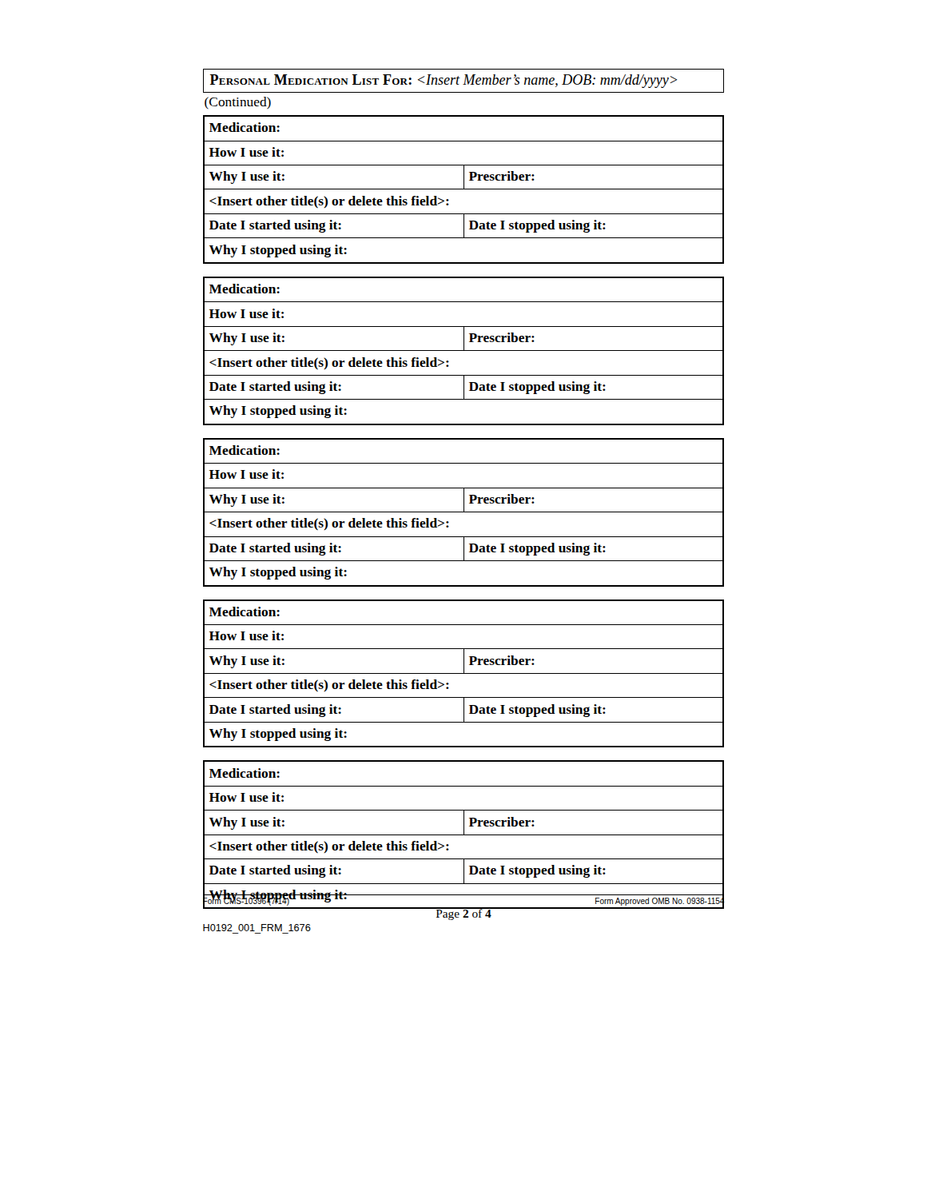Personal Medication List For: <Insert Member’s name, DOB: mm/dd/yyyy>
(Continued)
| Medication: |
| How I use it: |
| Why I use it: | Prescriber: |
| <Insert other title(s) or delete this field>: |
| Date I started using it: | Date I stopped using it: |
| Why I stopped using it: |
| Medication: |
| How I use it: |
| Why I use it: | Prescriber: |
| <Insert other title(s) or delete this field>: |
| Date I started using it: | Date I stopped using it: |
| Why I stopped using it: |
| Medication: |
| How I use it: |
| Why I use it: | Prescriber: |
| <Insert other title(s) or delete this field>: |
| Date I started using it: | Date I stopped using it: |
| Why I stopped using it: |
| Medication: |
| How I use it: |
| Why I use it: | Prescriber: |
| <Insert other title(s) or delete this field>: |
| Date I started using it: | Date I stopped using it: |
| Why I stopped using it: |
| Medication: |
| How I use it: |
| Why I use it: | Prescriber: |
| <Insert other title(s) or delete this field>: |
| Date I started using it: | Date I stopped using it: |
| Why I stopped using it: |
Form CMS-10396 (7/14) Form Approved OMB No. 0938-1154
Page 2 of 4
H0192_001_FRM_1676